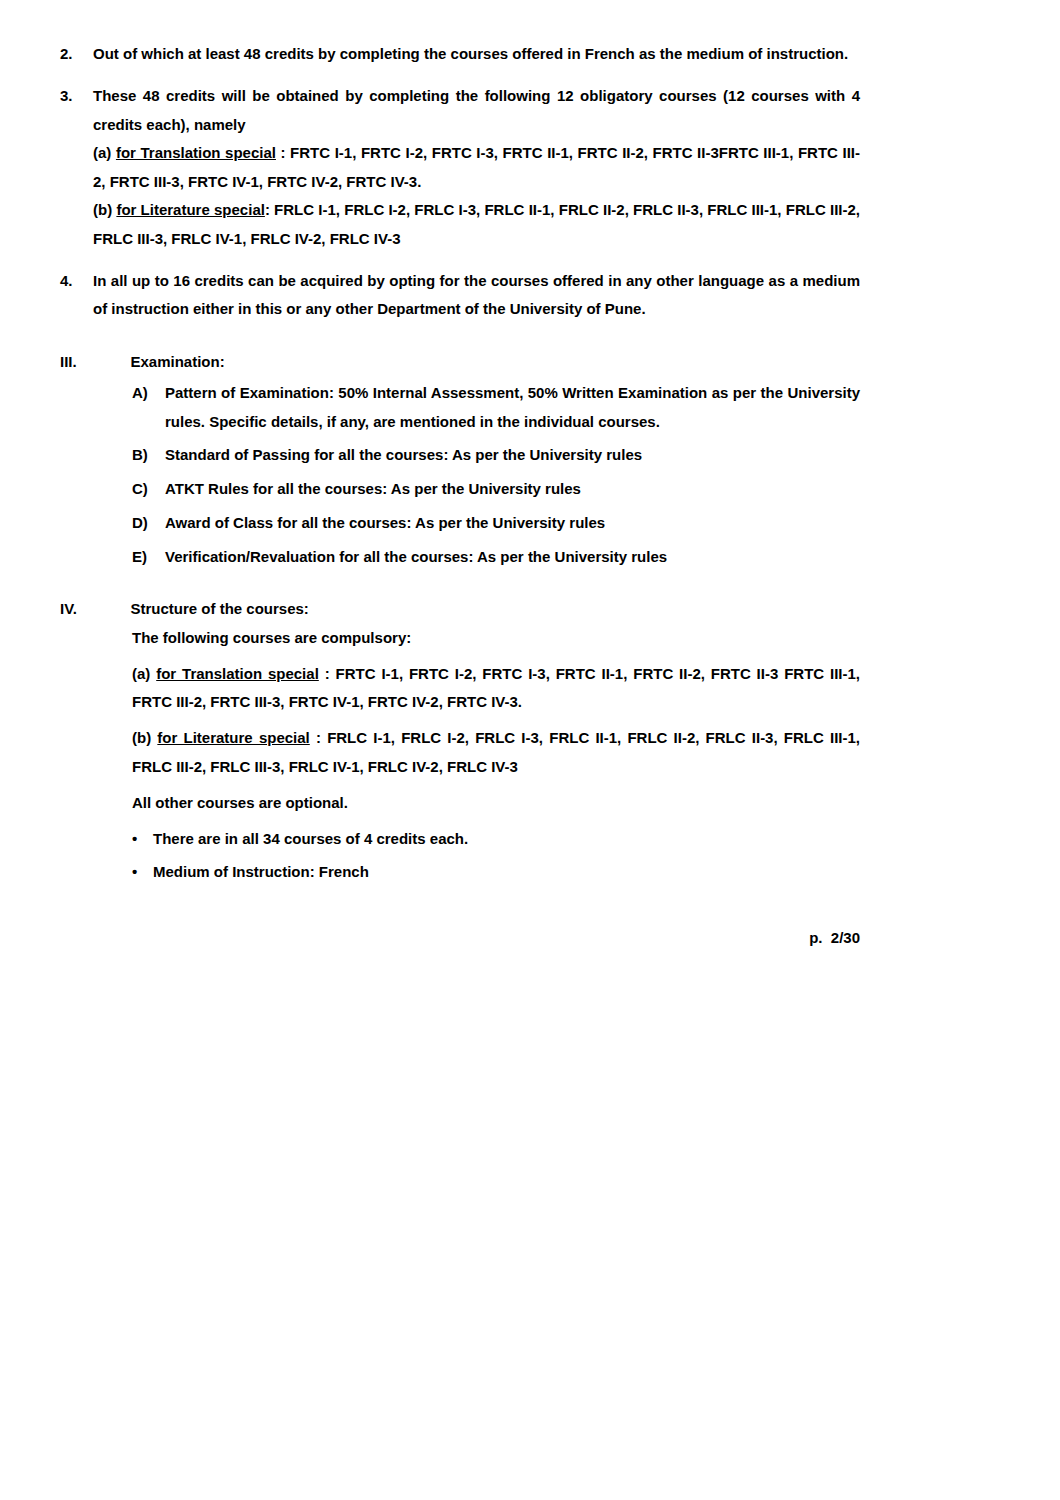Out of which at least 48 credits by completing the courses offered in French as the medium of instruction.
These 48 credits will be obtained by completing the following 12 obligatory courses (12 courses with 4 credits each), namely
(a) for Translation special : FRTC I-1, FRTC I-2, FRTC I-3, FRTC II-1, FRTC II-2, FRTC II-3FRTC III-1, FRTC III-2, FRTC III-3, FRTC IV-1, FRTC IV-2, FRTC IV-3.
(b) for Literature special: FRLC I-1, FRLC I-2, FRLC I-3, FRLC II-1, FRLC II-2, FRLC II-3, FRLC III-1, FRLC III-2, FRLC III-3, FRLC IV-1, FRLC IV-2, FRLC IV-3
In all up to 16 credits can be acquired by opting for the courses offered in any other language as a medium of instruction either in this or any other Department of the University of Pune.
III. Examination:
Pattern of Examination: 50% Internal Assessment, 50% Written Examination as per the University rules. Specific details, if any, are mentioned in the individual courses.
Standard of Passing for all the courses: As per the University rules
ATKT Rules for all the courses: As per the University rules
Award of Class for all the courses: As per the University rules
Verification/Revaluation for all the courses: As per the University rules
IV. Structure of the courses:
The following courses are compulsory:
(a) for Translation special : FRTC I-1, FRTC I-2, FRTC I-3, FRTC II-1, FRTC II-2, FRTC II-3 FRTC III-1, FRTC III-2, FRTC III-3, FRTC IV-1, FRTC IV-2, FRTC IV-3.
(b) for Literature special : FRLC I-1, FRLC I-2, FRLC I-3, FRLC II-1, FRLC II-2, FRLC II-3, FRLC III-1, FRLC III-2, FRLC III-3, FRLC IV-1, FRLC IV-2, FRLC IV-3
All other courses are optional.
There are in all 34 courses of 4 credits each.
Medium of Instruction: French
p. 2/30